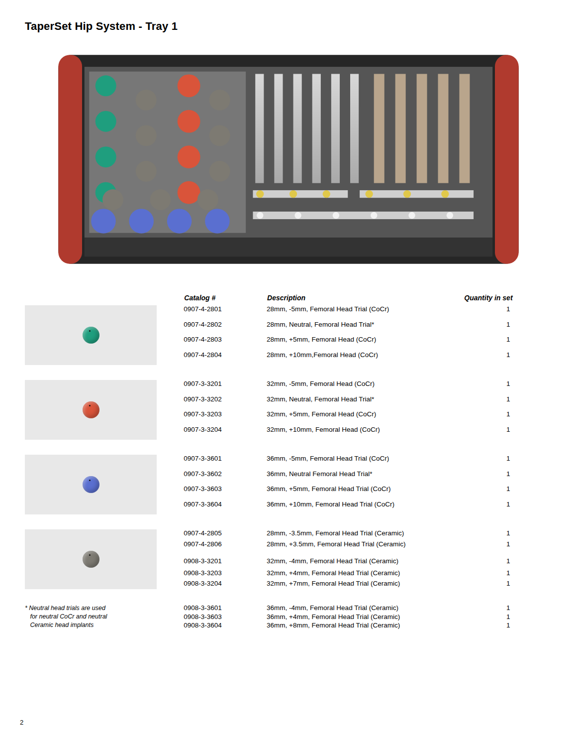TaperSet Hip System - Tray 1
| | Catalog # | Description | Quantity in set |
| --- | --- | --- | --- |
| | 0907-4-2801 | 28mm, -5mm, Femoral Head Trial (CoCr) | 1 |
| 0907-4-2802 | 28mm, Neutral, Femoral Head Trial* | 1 |
| 0907-4-2803 | 28mm, +5mm, Femoral Head (CoCr) | 1 |
| 0907-4-2804 | 28mm, +10mm,Femoral Head (CoCr) | 1 |
| | 0907-3-3201 | 32mm, -5mm, Femoral Head (CoCr) | 1 |
| 0907-3-3202 | 32mm, Neutral, Femoral Head Trial* | 1 |
| 0907-3-3203 | 32mm, +5mm, Femoral Head (CoCr) | 1 |
| 0907-3-3204 | 32mm, +10mm, Femoral Head (CoCr) | 1 |
| | 0907-3-3601 | 36mm, -5mm, Femoral Head Trial (CoCr) | 1 |
| 0907-3-3602 | 36mm, Neutral Femoral Head Trial* | 1 |
| 0907-3-3603 | 36mm, +5mm, Femoral Head Trial (CoCr) | 1 |
| 0907-3-3604 | 36mm, +10mm, Femoral Head Trial (CoCr) | 1 |
| | 0907-4-2805 | 28mm, -3.5mm, Femoral Head Trial (Ceramic) | 1 |
| 0907-4-2806 | 28mm, +3.5mm, Femoral Head Trial (Ceramic) | 1 |
| 0908-3-3201 | 32mm, -4mm, Femoral Head Trial (Ceramic) | 1 |
| 0908-3-3203 | 32mm, +4mm, Femoral Head Trial (Ceramic) | 1 |
| 0908-3-3204 | 32mm, +7mm, Femoral Head Trial (Ceramic) | 1 |
| * Neutral head trials are used for neutral CoCr and neutral Ceramic head implants | 0908-3-3601 | 36mm, -4mm, Femoral Head Trial (Ceramic) | 1 |
| 0908-3-3603 | 36mm, +4mm, Femoral Head Trial (Ceramic) | 1 |
| 0908-3-3604 | 36mm, +8mm, Femoral Head Trial (Ceramic) | 1 |
2